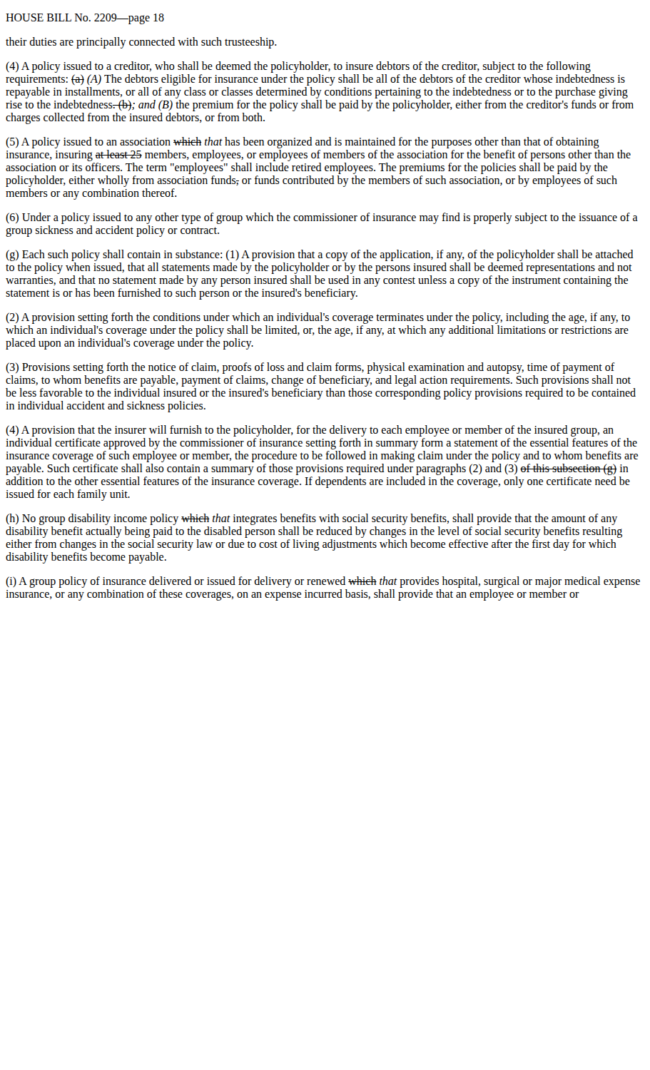HOUSE BILL No. 2209—page 18
their duties are principally connected with such trusteeship.
(4) A policy issued to a creditor, who shall be deemed the policyholder, to insure debtors of the creditor, subject to the following requirements: (a) (A) The debtors eligible for insurance under the policy shall be all of the debtors of the creditor whose indebtedness is repayable in installments, or all of any class or classes determined by conditions pertaining to the indebtedness or to the purchase giving rise to the indebtedness. (b); and (B) the premium for the policy shall be paid by the policyholder, either from the creditor's funds or from charges collected from the insured debtors, or from both.
(5) A policy issued to an association which that has been organized and is maintained for the purposes other than that of obtaining insurance, insuring at least 25 members, employees, or employees of members of the association for the benefit of persons other than the association or its officers. The term "employees" shall include retired employees. The premiums for the policies shall be paid by the policyholder, either wholly from association funds, or funds contributed by the members of such association, or by employees of such members or any combination thereof.
(6) Under a policy issued to any other type of group which the commissioner of insurance may find is properly subject to the issuance of a group sickness and accident policy or contract.
(g) Each such policy shall contain in substance: (1) A provision that a copy of the application, if any, of the policyholder shall be attached to the policy when issued, that all statements made by the policyholder or by the persons insured shall be deemed representations and not warranties, and that no statement made by any person insured shall be used in any contest unless a copy of the instrument containing the statement is or has been furnished to such person or the insured's beneficiary.
(2) A provision setting forth the conditions under which an individual's coverage terminates under the policy, including the age, if any, to which an individual's coverage under the policy shall be limited, or, the age, if any, at which any additional limitations or restrictions are placed upon an individual's coverage under the policy.
(3) Provisions setting forth the notice of claim, proofs of loss and claim forms, physical examination and autopsy, time of payment of claims, to whom benefits are payable, payment of claims, change of beneficiary, and legal action requirements. Such provisions shall not be less favorable to the individual insured or the insured's beneficiary than those corresponding policy provisions required to be contained in individual accident and sickness policies.
(4) A provision that the insurer will furnish to the policyholder, for the delivery to each employee or member of the insured group, an individual certificate approved by the commissioner of insurance setting forth in summary form a statement of the essential features of the insurance coverage of such employee or member, the procedure to be followed in making claim under the policy and to whom benefits are payable. Such certificate shall also contain a summary of those provisions required under paragraphs (2) and (3) of this subsection (g) in addition to the other essential features of the insurance coverage. If dependents are included in the coverage, only one certificate need be issued for each family unit.
(h) No group disability income policy which that integrates benefits with social security benefits, shall provide that the amount of any disability benefit actually being paid to the disabled person shall be reduced by changes in the level of social security benefits resulting either from changes in the social security law or due to cost of living adjustments which become effective after the first day for which disability benefits become payable.
(i) A group policy of insurance delivered or issued for delivery or renewed which that provides hospital, surgical or major medical expense insurance, or any combination of these coverages, on an expense incurred basis, shall provide that an employee or member or